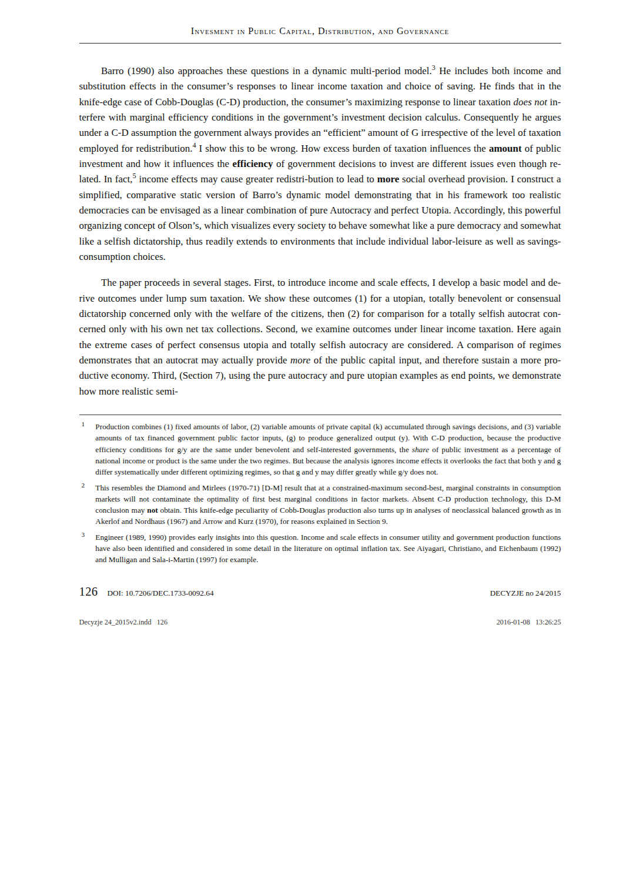Invesment in Public Capital, Distribution, and Governance
Barro (1990) also approaches these questions in a dynamic multi-period model.3 He includes both income and substitution effects in the consumer’s responses to linear income taxation and choice of saving. He finds that in the knife-edge case of Cobb-Douglas (C-D) production, the consumer’s maximizing response to linear taxation does not interfere with marginal efficiency conditions in the government’s investment decision calculus. Consequently he argues under a C-D assumption the government always provides an “efficient” amount of G irrespective of the level of taxation employed for redistribution.4 I show this to be wrong. How excess burden of taxation influences the amount of public investment and how it influences the efficiency of government decisions to invest are different issues even though related. In fact,5 income effects may cause greater redistri-bution to lead to more social overhead provision. I construct a simplified, comparative static version of Barro’s dynamic model demonstrating that in his framework too realistic democracies can be envisaged as a linear combination of pure Autocracy and perfect Utopia. Accordingly, this powerful organizing concept of Olson’s, which visualizes every society to behave somewhat like a pure democracy and somewhat like a selfish dictatorship, thus readily extends to environments that include individual labor-leisure as well as savings-consumption choices.
The paper proceeds in several stages. First, to introduce income and scale effects, I develop a basic model and derive outcomes under lump sum taxation. We show these outcomes (1) for a utopian, totally benevolent or consensual dictatorship concerned only with the welfare of the citizens, then (2) for comparison for a totally selfish autocrat concerned only with his own net tax collections. Second, we examine outcomes under linear income taxation. Here again the extreme cases of perfect consensus utopia and totally selfish autocracy are considered. A comparison of regimes demonstrates that an autocrat may actually provide more of the public capital input, and therefore sustain a more productive economy. Third, (Section 7), using the pure autocracy and pure utopian examples as end points, we demonstrate how more realistic semi-
Production combines (1) fixed amounts of labor, (2) variable amounts of private capital (k) accumulated through savings decisions, and (3) variable amounts of tax financed government public factor inputs, (g) to produce generalized output (y). With C-D production, because the productive efficiency conditions for g/y are the same under benevolent and self-interested governments, the share of public investment as a percentage of national income or product is the same under the two regimes. But because the analysis ignores income effects it overlooks the fact that both y and g differ systematically under different optimizing regimes, so that g and y may differ greatly while g/y does not.
This resembles the Diamond and Mirlees (1970-71) [D-M] result that at a constrained-maximum second-best, marginal constraints in consumption markets will not contaminate the optimality of first best marginal conditions in factor markets. Absent C-D production technology, this D-M conclusion may not obtain. This knife-edge peculiarity of Cobb-Douglas production also turns up in analyses of neoclassical balanced growth as in Akerlof and Nordhaus (1967) and Arrow and Kurz (1970), for reasons explained in Section 9.
Engineer (1989, 1990) provides early insights into this question. Income and scale effects in consumer utility and government production functions have also been identified and considered in some detail in the literature on optimal inflation tax. See Aiyagari, Christiano, and Eichenbaum (1992) and Mulligan and Sala-i-Martin (1997) for example.
126 DOI: 10.7206/DEC.1733-0092.64 DECYZJE no 24/2015
Decyzje 24_2015v2.indd 126 2016-01-08 13:26:25